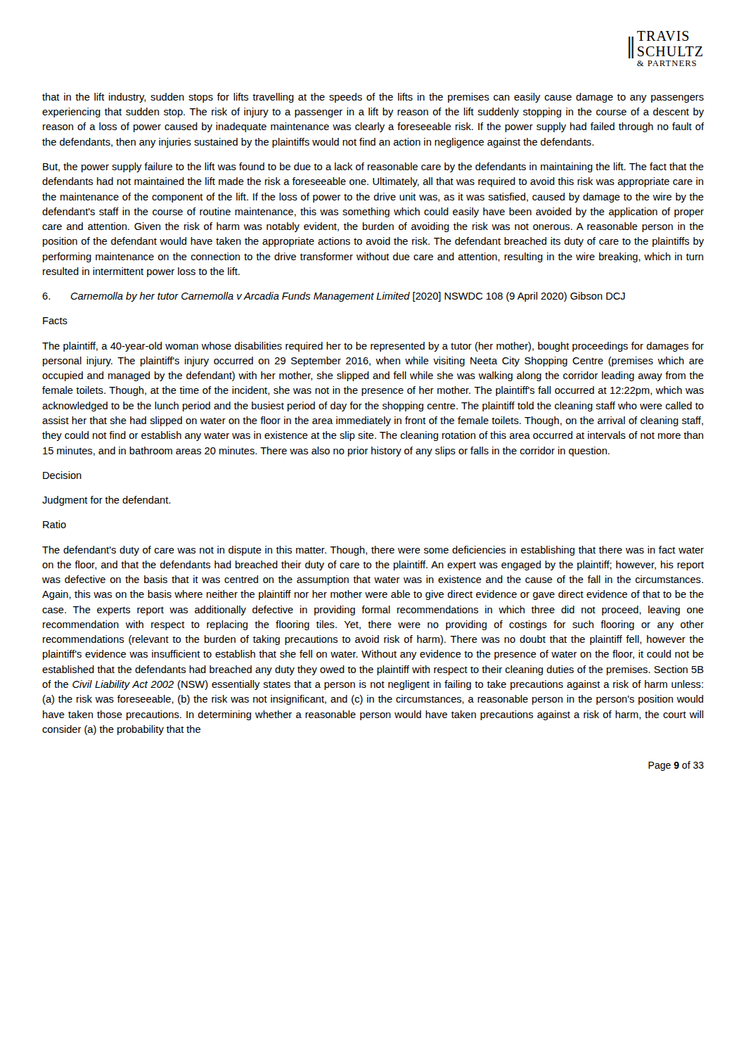‖
TRAVIS
SCHULTZ
& PARTNERS
that in the lift industry, sudden stops for lifts travelling at the speeds of the lifts in the premises can easily cause damage to any passengers experiencing that sudden stop. The risk of injury to a passenger in a lift by reason of the lift suddenly stopping in the course of a descent by reason of a loss of power caused by inadequate maintenance was clearly a foreseeable risk. If the power supply had failed through no fault of the defendants, then any injuries sustained by the plaintiffs would not find an action in negligence against the defendants.
But, the power supply failure to the lift was found to be due to a lack of reasonable care by the defendants in maintaining the lift. The fact that the defendants had not maintained the lift made the risk a foreseeable one. Ultimately, all that was required to avoid this risk was appropriate care in the maintenance of the component of the lift. If the loss of power to the drive unit was, as it was satisfied, caused by damage to the wire by the defendant's staff in the course of routine maintenance, this was something which could easily have been avoided by the application of proper care and attention. Given the risk of harm was notably evident, the burden of avoiding the risk was not onerous. A reasonable person in the position of the defendant would have taken the appropriate actions to avoid the risk. The defendant breached its duty of care to the plaintiffs by performing maintenance on the connection to the drive transformer without due care and attention, resulting in the wire breaking, which in turn resulted in intermittent power loss to the lift.
6. Carnemolla by her tutor Carnemolla v Arcadia Funds Management Limited [2020] NSWDC 108 (9 April 2020) Gibson DCJ
Facts
The plaintiff, a 40-year-old woman whose disabilities required her to be represented by a tutor (her mother), bought proceedings for damages for personal injury. The plaintiff's injury occurred on 29 September 2016, when while visiting Neeta City Shopping Centre (premises which are occupied and managed by the defendant) with her mother, she slipped and fell while she was walking along the corridor leading away from the female toilets. Though, at the time of the incident, she was not in the presence of her mother. The plaintiff's fall occurred at 12:22pm, which was acknowledged to be the lunch period and the busiest period of day for the shopping centre. The plaintiff told the cleaning staff who were called to assist her that she had slipped on water on the floor in the area immediately in front of the female toilets. Though, on the arrival of cleaning staff, they could not find or establish any water was in existence at the slip site. The cleaning rotation of this area occurred at intervals of not more than 15 minutes, and in bathroom areas 20 minutes. There was also no prior history of any slips or falls in the corridor in question.
Decision
Judgment for the defendant.
Ratio
The defendant's duty of care was not in dispute in this matter. Though, there were some deficiencies in establishing that there was in fact water on the floor, and that the defendants had breached their duty of care to the plaintiff. An expert was engaged by the plaintiff; however, his report was defective on the basis that it was centred on the assumption that water was in existence and the cause of the fall in the circumstances. Again, this was on the basis where neither the plaintiff nor her mother were able to give direct evidence or gave direct evidence of that to be the case. The experts report was additionally defective in providing formal recommendations in which three did not proceed, leaving one recommendation with respect to replacing the flooring tiles. Yet, there were no providing of costings for such flooring or any other recommendations (relevant to the burden of taking precautions to avoid risk of harm). There was no doubt that the plaintiff fell, however the plaintiff's evidence was insufficient to establish that she fell on water. Without any evidence to the presence of water on the floor, it could not be established that the defendants had breached any duty they owed to the plaintiff with respect to their cleaning duties of the premises. Section 5B of the Civil Liability Act 2002 (NSW) essentially states that a person is not negligent in failing to take precautions against a risk of harm unless: (a) the risk was foreseeable, (b) the risk was not insignificant, and (c) in the circumstances, a reasonable person in the person's position would have taken those precautions. In determining whether a reasonable person would have taken precautions against a risk of harm, the court will consider (a) the probability that the
Page 9 of 33